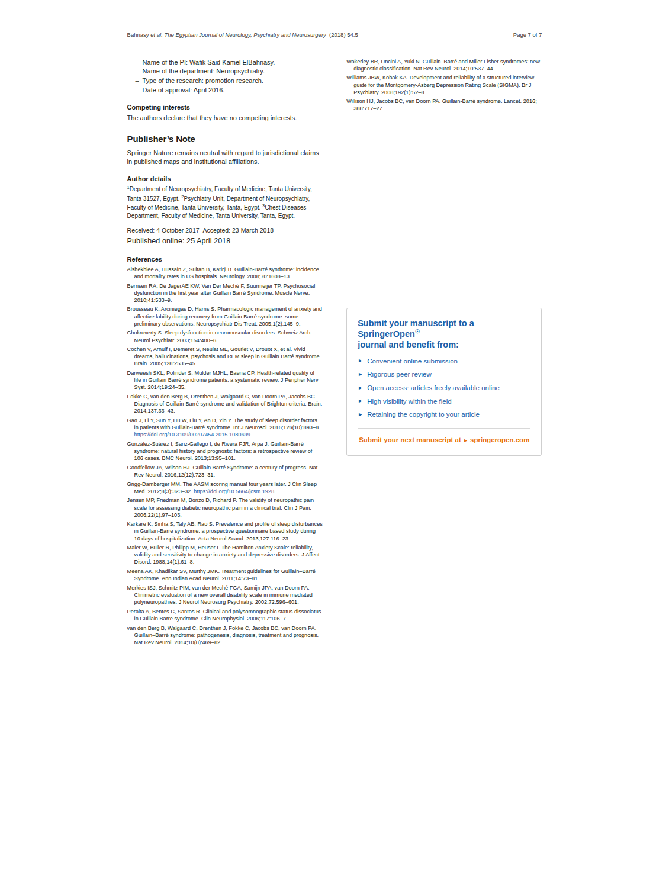Bahnasy et al. The Egyptian Journal of Neurology, Psychiatry and Neurosurgery (2018) 54:5
Page 7 of 7
Name of the PI: Wafik Said Kamel ElBahnasy.
Name of the department: Neuropsychiatry.
Type of the research: promotion research.
Date of approval: April 2016.
Competing interests
The authors declare that they have no competing interests.
Publisher’s Note
Springer Nature remains neutral with regard to jurisdictional claims in published maps and institutional affiliations.
Author details
1Department of Neuropsychiatry, Faculty of Medicine, Tanta University, Tanta 31527, Egypt. 2Psychiatry Unit, Department of Neuropsychiatry, Faculty of Medicine, Tanta University, Tanta, Egypt. 3Chest Diseases Department, Faculty of Medicine, Tanta University, Tanta, Egypt.
Received: 4 October 2017 Accepted: 23 March 2018
Published online: 25 April 2018
References
Alshekhlee A, Hussain Z, Sultan B, Katirji B. Guillain-Barré syndrome: incidence and mortality rates in US hospitals. Neurology. 2008;70:1608–13.
Bernsen RA, De JagerAE KW, Van Der Meché F, Suurmeijer TP. Psychosocial dysfunction in the first year after Guillain Barré Syndrome. Muscle Nerve. 2010;41:533–9.
Brousseau K, Arciniegas D, Harris S. Pharmacologic management of anxiety and affective lability during recovery from Guillain Barré syndrome: some preliminary observations. Neuropsychiatr Dis Treat. 2005;1(2):145–9.
Chokroverty S. Sleep dysfunction in neuromuscular disorders. Schweiz Arch Neurol Psychiatr. 2003;154:400–6.
Cochen V, Arnulf I, Demeret S, Neulat ML, Gourlet V, Drouot X, et al. Vivid dreams, hallucinations, psychosis and REM sleep in Guillain Barré syndrome. Brain. 2005;128:2535–45.
Darweesh SKL, Polinder S, Mulder MJHL, Baena CP. Health-related quality of life in Guillain Barré syndrome patients: a systematic review. J Peripher Nerv Syst. 2014;19:24–35.
Fokke C, van den Berg B, Drenthen J, Walgaard C, van Doorn PA, Jacobs BC. Diagnosis of Guillain-Barré syndrome and validation of Brighton criteria. Brain. 2014;137:33–43.
Gao J, Li Y, Sun Y, Hu W, Liu Y, An D, Yin Y. The study of sleep disorder factors in patients with Guillain-Barré syndrome. Int J Neurosci. 2016;126(10):893–8. https://doi.org/10.3109/00207454.2015.1080699.
González-Suárez I, Sanz-Gallego I, de Rivera FJR, Arpa J. Guillain-Barré syndrome: natural history and prognostic factors: a retrospective review of 106 cases. BMC Neurol. 2013;13:95–101.
Goodfellow JA, Wilson HJ. Guillain Barré Syndrome: a century of progress. Nat Rev Neurol. 2016;12(12):723–31.
Grigg-Damberger MM. The AASM scoring manual four years later. J Clin Sleep Med. 2012;8(3):323–32. https://doi.org/10.5664/jcsm.1928.
Jensen MP, Friedman M, Bonzo D, Richard P. The validity of neuropathic pain scale for assessing diabetic neuropathic pain in a clinical trial. Clin J Pain. 2006;22(1):97–103.
Karkare K, Sinha S, Taly AB, Rao S. Prevalence and profile of sleep disturbances in Guillain-Barre syndrome: a prospective questionnaire based study during 10 days of hospitalization. Acta Neurol Scand. 2013;127:116–23.
Maier W, Buller R, Philipp M, Heuser I. The Hamilton Anxiety Scale: reliability, validity and sensitivity to change in anxiety and depressive disorders. J Affect Disord. 1988;14(1):61–8.
Meena AK, Khadilkar SV, Murthy JMK. Treatment guidelines for Guillain–Barré Syndrome. Ann Indian Acad Neurol. 2011;14:73–81.
Merkies ISJ, Schmitz PIM, van der Meché FGA, Samijn JPA, van Doorn PA. Clinimetric evaluation of a new overall disability scale in immune mediated polyneuropathies. J Neurol Neurosurg Psychiatry. 2002;72:596–601.
Peralta A, Bentes C, Santos R. Clinical and polysomnographic status dissociatus in Guillain Barre syndrome. Clin Neurophysiol. 2006;117:106–7.
van den Berg B, Walgaard C, Drenthen J, Fokke C, Jacobs BC, van Doorn PA. Guillain–Barré syndrome: pathogenesis, diagnosis, treatment and prognosis. Nat Rev Neurol. 2014;10(8):469–82.
Wakerley BR, Uncini A, Yuki N. Guillain–Barré and Miller Fisher syndromes: new diagnostic classification. Nat Rev Neurol. 2014;10:537–44.
Williams JBW, Kobak KA. Development and reliability of a structured interview guide for the Montgomery-Asberg Depression Rating Scale (SIGMA). Br J Psychiatry. 2008;192(1):52–8.
Willison HJ, Jacobs BC, van Doorn PA. Guillain-Barré syndrome. Lancet. 2016; 388:717–27.
Submit your manuscript to a SpringerOpen☉
journal and benefit from:
Convenient online submission
Rigorous peer review
Open access: articles freely available online
High visibility within the field
Retaining the copyright to your article
Submit your next manuscript at ► springeropen.com